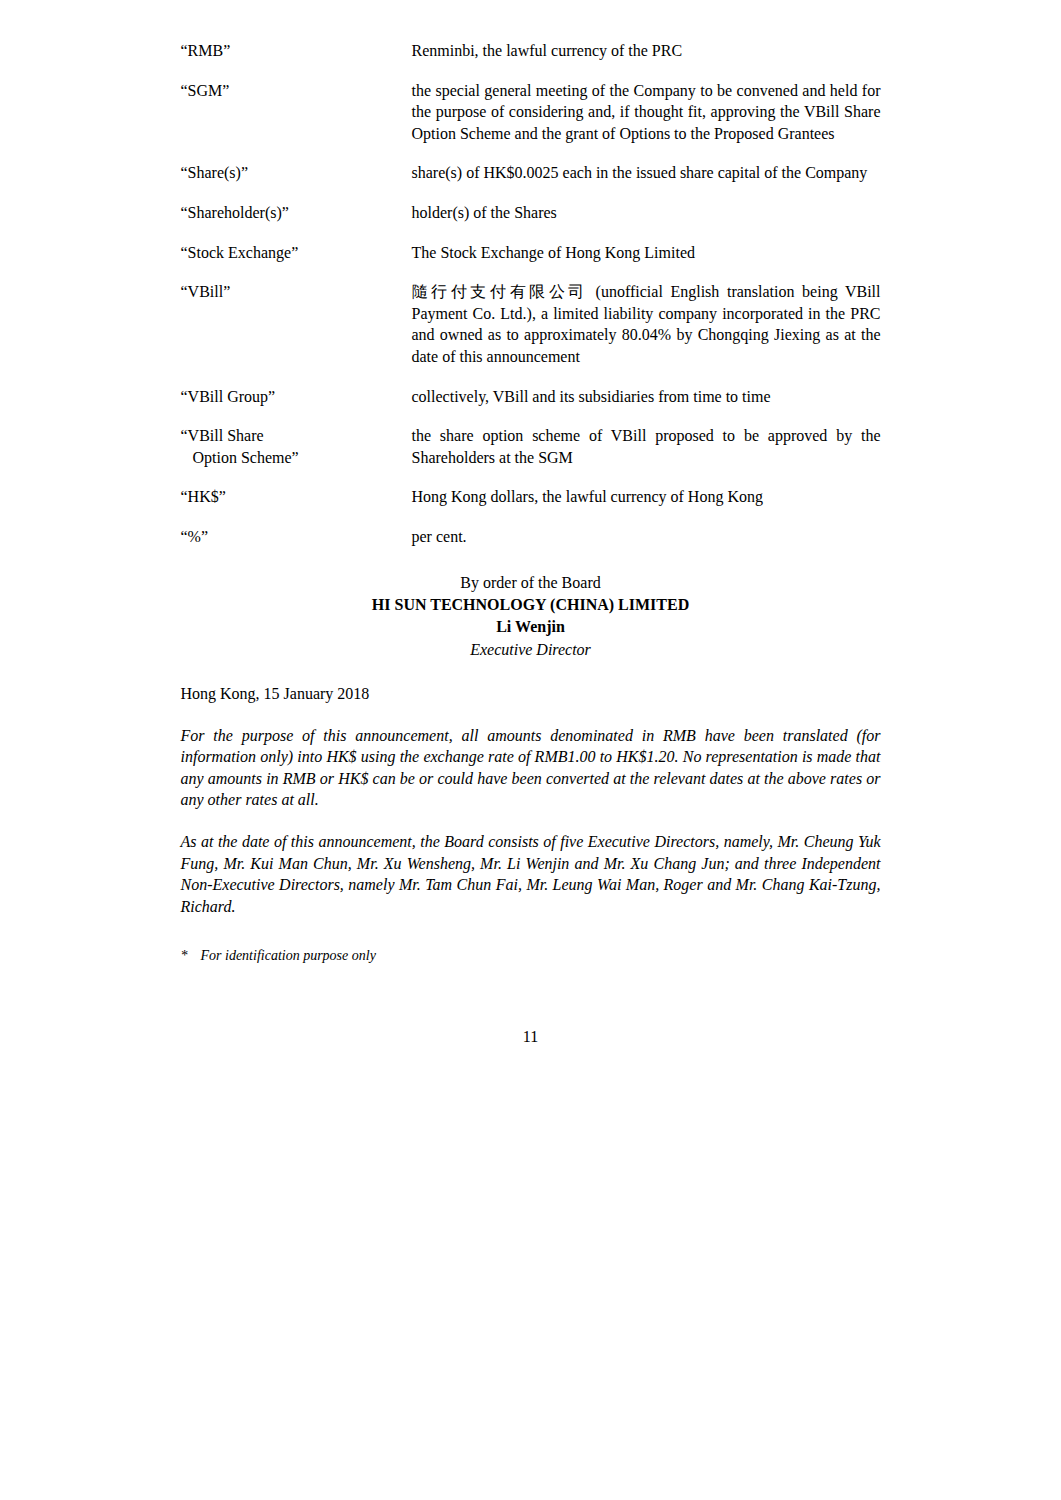| “RMB” | Renminbi, the lawful currency of the PRC |
| “SGM” | the special general meeting of the Company to be convened and held for the purpose of considering and, if thought fit, approving the VBill Share Option Scheme and the grant of Options to the Proposed Grantees |
| “Share(s)” | share(s) of HK$0.0025 each in the issued share capital of the Company |
| “Shareholder(s)” | holder(s) of the Shares |
| “Stock Exchange” | The Stock Exchange of Hong Kong Limited |
| “VBill” | 隨行付支付有限公司 (unofficial English translation being VBill Payment Co. Ltd.), a limited liability company incorporated in the PRC and owned as to approximately 80.04% by Chongqing Jiexing as at the date of this announcement |
| “VBill Group” | collectively, VBill and its subsidiaries from time to time |
| “VBill Share Option Scheme” | the share option scheme of VBill proposed to be approved by the Shareholders at the SGM |
| “HK$” | Hong Kong dollars, the lawful currency of Hong Kong |
| “%” | per cent. |
By order of the Board
HI SUN TECHNOLOGY (CHINA) LIMITED
Li Wenjin
Executive Director
Hong Kong, 15 January 2018
For the purpose of this announcement, all amounts denominated in RMB have been translated (for information only) into HK$ using the exchange rate of RMB1.00 to HK$1.20. No representation is made that any amounts in RMB or HK$ can be or could have been converted at the relevant dates at the above rates or any other rates at all.
As at the date of this announcement, the Board consists of five Executive Directors, namely, Mr. Cheung Yuk Fung, Mr. Kui Man Chun, Mr. Xu Wensheng, Mr. Li Wenjin and Mr. Xu Chang Jun; and three Independent Non-Executive Directors, namely Mr. Tam Chun Fai, Mr. Leung Wai Man, Roger and Mr. Chang Kai-Tzung, Richard.
*For identification purpose only
11